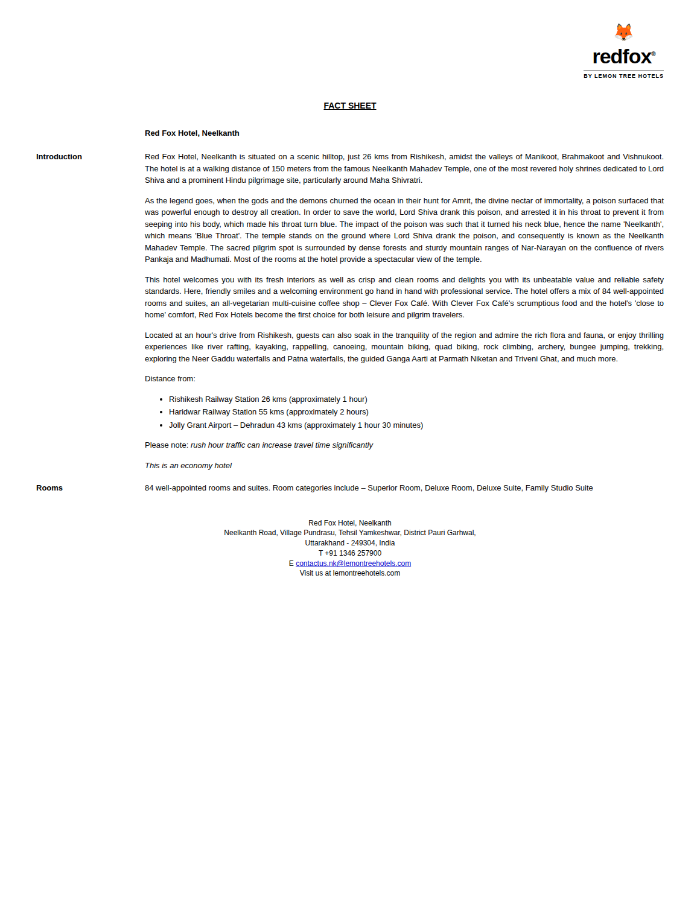🦊
redfox®
BY LEMON TREE HOTELS
FACT SHEET
Red Fox Hotel, Neelkanth
Introduction
Red Fox Hotel, Neelkanth is situated on a scenic hilltop, just 26 kms from Rishikesh, amidst the valleys of Manikoot, Brahmakoot and Vishnukoot. The hotel is at a walking distance of 150 meters from the famous Neelkanth Mahadev Temple, one of the most revered holy shrines dedicated to Lord Shiva and a prominent Hindu pilgrimage site, particularly around Maha Shivratri.
As the legend goes, when the gods and the demons churned the ocean in their hunt for Amrit, the divine nectar of immortality, a poison surfaced that was powerful enough to destroy all creation. In order to save the world, Lord Shiva drank this poison, and arrested it in his throat to prevent it from seeping into his body, which made his throat turn blue. The impact of the poison was such that it turned his neck blue, hence the name 'Neelkanth', which means 'Blue Throat'. The temple stands on the ground where Lord Shiva drank the poison, and consequently is known as the Neelkanth Mahadev Temple. The sacred pilgrim spot is surrounded by dense forests and sturdy mountain ranges of Nar-Narayan on the confluence of rivers Pankaja and Madhumati. Most of the rooms at the hotel provide a spectacular view of the temple.
This hotel welcomes you with its fresh interiors as well as crisp and clean rooms and delights you with its unbeatable value and reliable safety standards. Here, friendly smiles and a welcoming environment go hand in hand with professional service. The hotel offers a mix of 84 well-appointed rooms and suites, an all-vegetarian multi-cuisine coffee shop – Clever Fox Café. With Clever Fox Café's scrumptious food and the hotel's 'close to home' comfort, Red Fox Hotels become the first choice for both leisure and pilgrim travelers.
Located at an hour's drive from Rishikesh, guests can also soak in the tranquility of the region and admire the rich flora and fauna, or enjoy thrilling experiences like river rafting, kayaking, rappelling, canoeing, mountain biking, quad biking, rock climbing, archery, bungee jumping, trekking, exploring the Neer Gaddu waterfalls and Patna waterfalls, the guided Ganga Aarti at Parmath Niketan and Triveni Ghat, and much more.
Distance from:
Rishikesh Railway Station 26 kms (approximately 1 hour)
Haridwar Railway Station 55 kms (approximately 2 hours)
Jolly Grant Airport – Dehradun 43 kms (approximately 1 hour 30 minutes)
Please note: rush hour traffic can increase travel time significantly
This is an economy hotel
Rooms
84 well-appointed rooms and suites. Room categories include – Superior Room, Deluxe Room, Deluxe Suite, Family Studio Suite
Red Fox Hotel, Neelkanth
Neelkanth Road, Village Pundrasu, Tehsil Yamkeshwar, District Pauri Garhwal,
Uttarakhand - 249304, India
T +91 1346 257900
E contactus.nk@lemontreehotels.com
Visit us at lemontreehotels.com